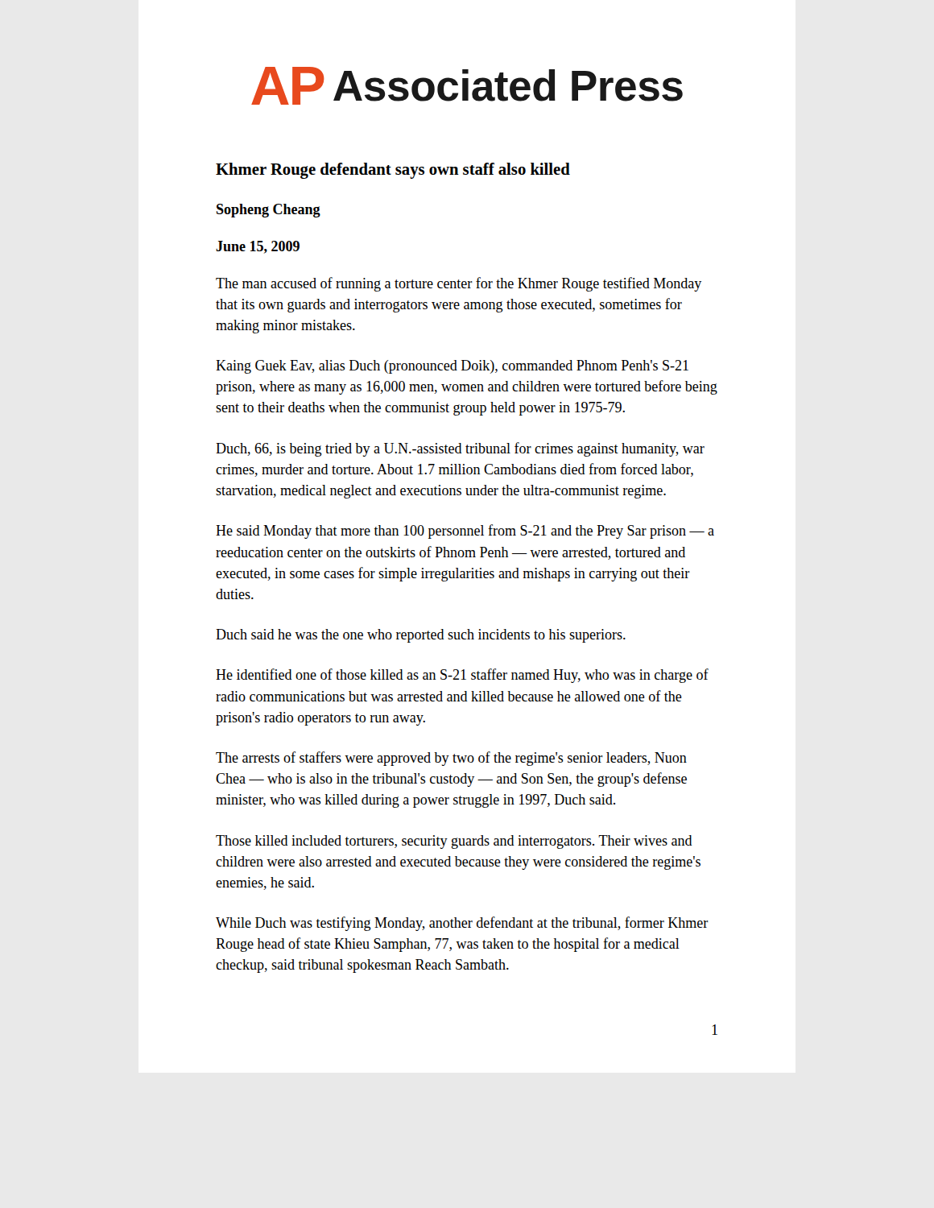AP Associated Press
Khmer Rouge defendant says own staff also killed
Sopheng Cheang
June 15, 2009
The man accused of running a torture center for the Khmer Rouge testified Monday that its own guards and interrogators were among those executed, sometimes for making minor mistakes.
Kaing Guek Eav, alias Duch (pronounced Doik), commanded Phnom Penh's S-21 prison, where as many as 16,000 men, women and children were tortured before being sent to their deaths when the communist group held power in 1975-79.
Duch, 66, is being tried by a U.N.-assisted tribunal for crimes against humanity, war crimes, murder and torture. About 1.7 million Cambodians died from forced labor, starvation, medical neglect and executions under the ultra-communist regime.
He said Monday that more than 100 personnel from S-21 and the Prey Sar prison — a reeducation center on the outskirts of Phnom Penh — were arrested, tortured and executed, in some cases for simple irregularities and mishaps in carrying out their duties.
Duch said he was the one who reported such incidents to his superiors.
He identified one of those killed as an S-21 staffer named Huy, who was in charge of radio communications but was arrested and killed because he allowed one of the prison's radio operators to run away.
The arrests of staffers were approved by two of the regime's senior leaders, Nuon Chea — who is also in the tribunal's custody — and Son Sen, the group's defense minister, who was killed during a power struggle in 1997, Duch said.
Those killed included torturers, security guards and interrogators. Their wives and children were also arrested and executed because they were considered the regime's enemies, he said.
While Duch was testifying Monday, another defendant at the tribunal, former Khmer Rouge head of state Khieu Samphan, 77, was taken to the hospital for a medical checkup, said tribunal spokesman Reach Sambath.
1